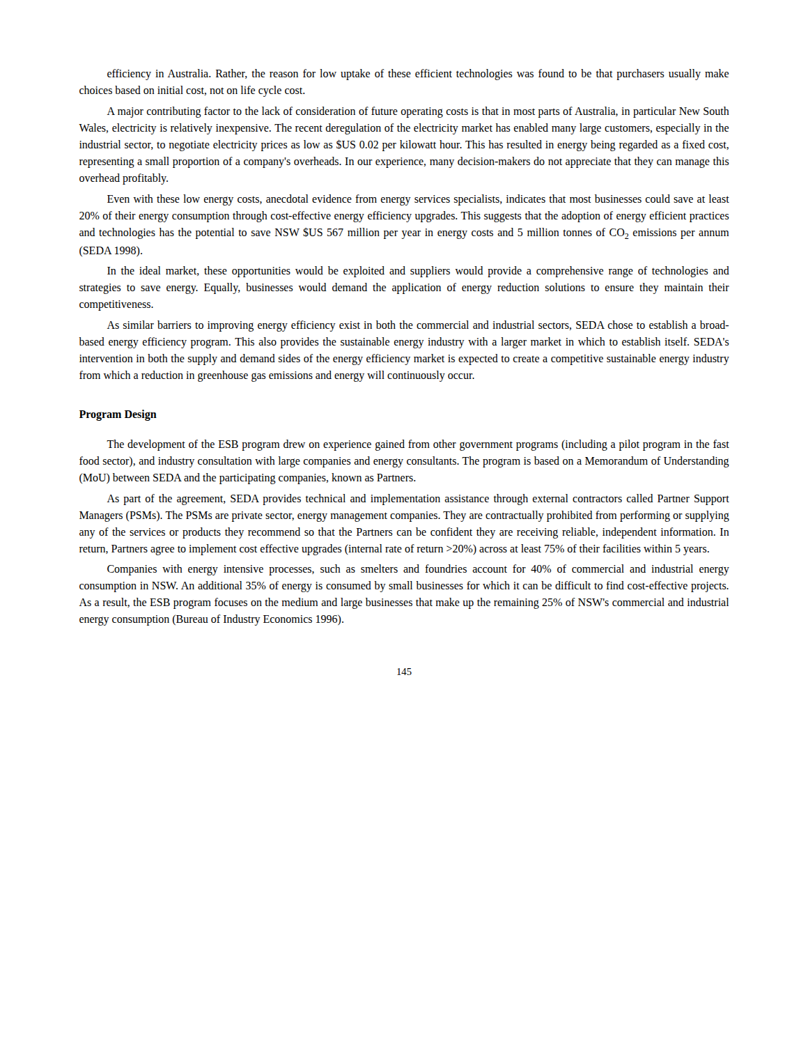efficiency in Australia. Rather, the reason for low uptake of these efficient technologies was found to be that purchasers usually make choices based on initial cost, not on life cycle cost.
A major contributing factor to the lack of consideration of future operating costs is that in most parts of Australia, in particular New South Wales, electricity is relatively inexpensive. The recent deregulation of the electricity market has enabled many large customers, especially in the industrial sector, to negotiate electricity prices as low as $US 0.02 per kilowatt hour. This has resulted in energy being regarded as a fixed cost, representing a small proportion of a company's overheads. In our experience, many decision-makers do not appreciate that they can manage this overhead profitably.
Even with these low energy costs, anecdotal evidence from energy services specialists, indicates that most businesses could save at least 20% of their energy consumption through cost-effective energy efficiency upgrades. This suggests that the adoption of energy efficient practices and technologies has the potential to save NSW $US 567 million per year in energy costs and 5 million tonnes of CO2 emissions per annum (SEDA 1998).
In the ideal market, these opportunities would be exploited and suppliers would provide a comprehensive range of technologies and strategies to save energy. Equally, businesses would demand the application of energy reduction solutions to ensure they maintain their competitiveness.
As similar barriers to improving energy efficiency exist in both the commercial and industrial sectors, SEDA chose to establish a broad-based energy efficiency program. This also provides the sustainable energy industry with a larger market in which to establish itself. SEDA's intervention in both the supply and demand sides of the energy efficiency market is expected to create a competitive sustainable energy industry from which a reduction in greenhouse gas emissions and energy will continuously occur.
Program Design
The development of the ESB program drew on experience gained from other government programs (including a pilot program in the fast food sector), and industry consultation with large companies and energy consultants. The program is based on a Memorandum of Understanding (MoU) between SEDA and the participating companies, known as Partners.
As part of the agreement, SEDA provides technical and implementation assistance through external contractors called Partner Support Managers (PSMs). The PSMs are private sector, energy management companies. They are contractually prohibited from performing or supplying any of the services or products they recommend so that the Partners can be confident they are receiving reliable, independent information. In return, Partners agree to implement cost effective upgrades (internal rate of return >20%) across at least 75% of their facilities within 5 years.
Companies with energy intensive processes, such as smelters and foundries account for 40% of commercial and industrial energy consumption in NSW. An additional 35% of energy is consumed by small businesses for which it can be difficult to find cost-effective projects. As a result, the ESB program focuses on the medium and large businesses that make up the remaining 25% of NSW's commercial and industrial energy consumption (Bureau of Industry Economics 1996).
145